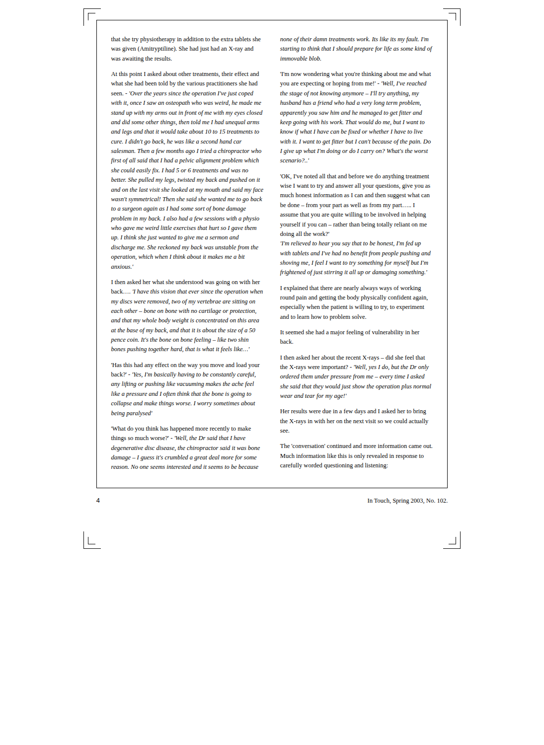that she try physiotherapy in addition to the extra tablets she was given (Amitryptiline). She had just had an X-ray and was awaiting the results.
At this point I asked about other treatments, their effect and what she had been told by the various practitioners she had seen. - 'Over the years since the operation I've just coped with it, once I saw an osteopath who was weird, he made me stand up with my arms out in front of me with my eyes closed and did some other things, then told me I had unequal arms and legs and that it would take about 10 to 15 treatments to cure. I didn't go back, he was like a second hand car salesman. Then a few months ago I tried a chiropractor who first of all said that I had a pelvic alignment problem which she could easily fix. I had 5 or 6 treatments and was no better. She pulled my legs, twisted my back and pushed on it and on the last visit she looked at my mouth and said my face wasn't symmetrical! Then she said she wanted me to go back to a surgeon again as I had some sort of bone damage problem in my back. I also had a few sessions with a physio who gave me weird little exercises that hurt so I gave them up. I think she just wanted to give me a sermon and discharge me. She reckoned my back was unstable from the operation, which when I think about it makes me a bit anxious.'
I then asked her what she understood was going on with her back…. 'I have this vision that ever since the operation when my discs were removed, two of my vertebrae are sitting on each other – bone on bone with no cartilage or protection, and that my whole body weight is concentrated on this area at the base of my back, and that it is about the size of a 50 pence coin. It's the bone on bone feeling – like two shin bones pushing together hard, that is what it feels like…'
'Has this had any effect on the way you move and load your back?' - 'Yes, I'm basically having to be constantly careful, any lifting or pushing like vacuuming makes the ache feel like a pressure and I often think that the bone is going to collapse and make things worse. I worry sometimes about being paralysed'
'What do you think has happened more recently to make things so much worse?' - 'Well, the Dr said that I have degenerative disc disease, the chiropractor said it was bone damage – I guess it's crumbled a great deal more for some reason. No one seems interested and it seems to be because none of their damn treatments work. Its like its my fault. I'm starting to think that I should prepare for life as some kind of immovable blob.
'I'm now wondering what you're thinking about me and what you are expecting or hoping from me!' - 'Well, I've reached the stage of not knowing anymore – I'll try anything, my husband has a friend who had a very long term problem, apparently you saw him and he managed to get fitter and keep going with his work. That would do me, but I want to know if what I have can be fixed or whether I have to live with it. I want to get fitter but I can't because of the pain. Do I give up what I'm doing or do I carry on? What's the worst scenario?..'
'OK, I've noted all that and before we do anything treatment wise I want to try and answer all your questions, give you as much honest information as I can and then suggest what can be done – from your part as well as from my part….. I assume that you are quite willing to be involved in helping yourself if you can – rather than being totally reliant on me doing all the work?'
'I'm relieved to hear you say that to be honest, I'm fed up with tablets and I've had no benefit from people pushing and shoving me, I feel I want to try something for myself but I'm frightened of just stirring it all up or damaging something.'
I explained that there are nearly always ways of working round pain and getting the body physically confident again, especially when the patient is willing to try, to experiment and to learn how to problem solve.
It seemed she had a major feeling of vulnerability in her back.
I then asked her about the recent X-rays – did she feel that the X-rays were important? - 'Well, yes I do, but the Dr only ordered them under pressure from me – every time I asked she said that they would just show the operation plus normal wear and tear for my age!'
Her results were due in a few days and I asked her to bring the X-rays in with her on the next visit so we could actually see.
The 'conversation' continued and more information came out. Much information like this is only revealed in response to carefully worded questioning and listening:
4
In Touch, Spring 2003, No. 102.